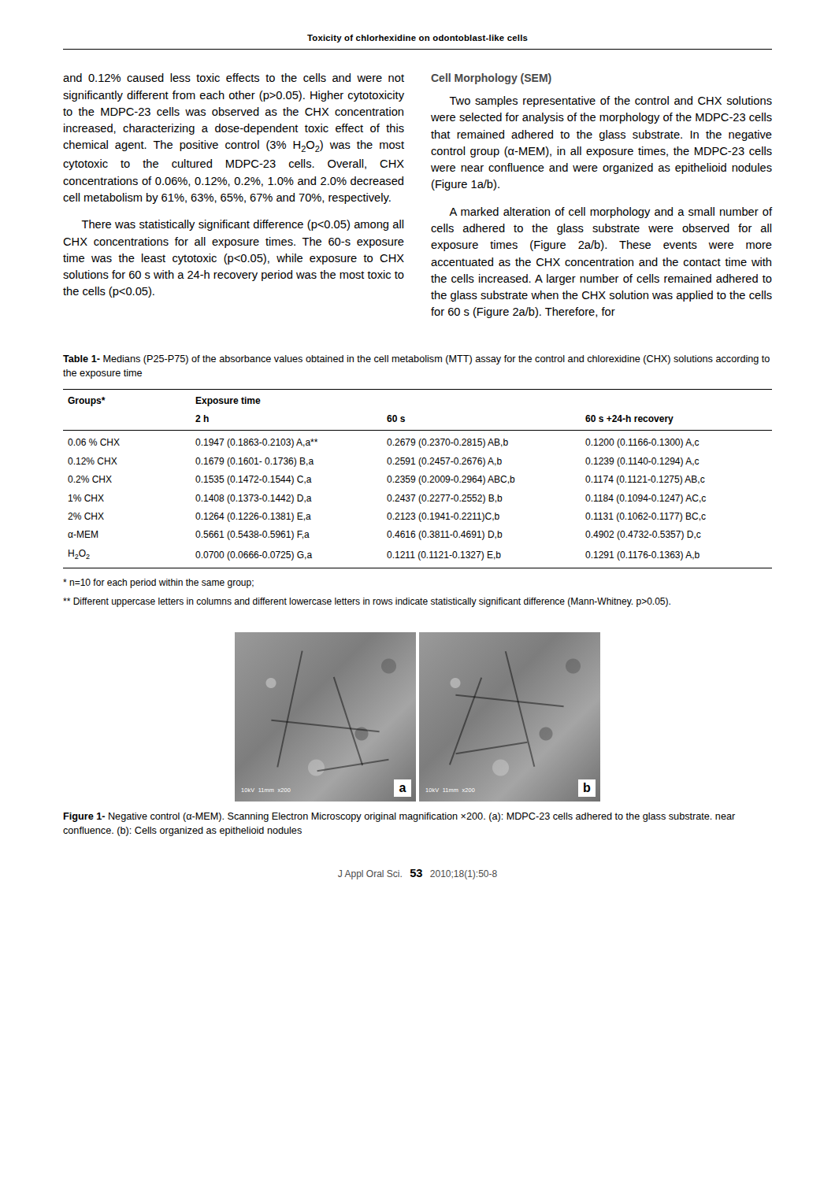Toxicity of chlorhexidine on odontoblast-like cells
and 0.12% caused less toxic effects to the cells and were not significantly different from each other (p>0.05). Higher cytotoxicity to the MDPC-23 cells was observed as the CHX concentration increased, characterizing a dose-dependent toxic effect of this chemical agent. The positive control (3% H2O2) was the most cytotoxic to the cultured MDPC-23 cells. Overall, CHX concentrations of 0.06%, 0.12%, 0.2%, 1.0% and 2.0% decreased cell metabolism by 61%, 63%, 65%, 67% and 70%, respectively.
There was statistically significant difference (p<0.05) among all CHX concentrations for all exposure times. The 60-s exposure time was the least cytotoxic (p<0.05), while exposure to CHX solutions for 60 s with a 24-h recovery period was the most toxic to the cells (p<0.05).
Cell Morphology (SEM)
Two samples representative of the control and CHX solutions were selected for analysis of the morphology of the MDPC-23 cells that remained adhered to the glass substrate. In the negative control group (α-MEM), in all exposure times, the MDPC-23 cells were near confluence and were organized as epithelioid nodules (Figure 1a/b).
A marked alteration of cell morphology and a small number of cells adhered to the glass substrate were observed for all exposure times (Figure 2a/b). These events were more accentuated as the CHX concentration and the contact time with the cells increased. A larger number of cells remained adhered to the glass substrate when the CHX solution was applied to the cells for 60 s (Figure 2a/b). Therefore, for
Table 1- Medians (P25-P75) of the absorbance values obtained in the cell metabolism (MTT) assay for the control and chlorexidine (CHX) solutions according to the exposure time
| Groups* | Exposure time |
| --- | --- |
| | 2 h | 60 s | 60 s +24-h recovery |
| 0.06 % CHX | 0.1947 (0.1863-0.2103) A,a** | 0.2679 (0.2370-0.2815) AB,b | 0.1200 (0.1166-0.1300) A,c |
| 0.12% CHX | 0.1679 (0.1601- 0.1736) B,a | 0.2591 (0.2457-0.2676) A,b | 0.1239 (0.1140-0.1294) A,c |
| 0.2% CHX | 0.1535 (0.1472-0.1544) C,a | 0.2359 (0.2009-0.2964) ABC,b | 0.1174 (0.1121-0.1275) AB,c |
| 1% CHX | 0.1408 (0.1373-0.1442) D,a | 0.2437 (0.2277-0.2552) B,b | 0.1184 (0.1094-0.1247) AC,c |
| 2% CHX | 0.1264 (0.1226-0.1381) E,a | 0.2123 (0.1941-0.2211)C,b | 0.1131 (0.1062-0.1177) BC,c |
| α-MEM | 0.5661 (0.5438-0.5961) F,a | 0.4616 (0.3811-0.4691) D,b | 0.4902 (0.4732-0.5357) D,c |
| H 2 O 2 | 0.0700 (0.0666-0.0725) G,a | 0.1211 (0.1121-0.1327) E,b | 0.1291 (0.1176-0.1363) A,b |
* n=10 for each period within the same group;
** Different uppercase letters in columns and different lowercase letters in rows indicate statistically significant difference (Mann-Whitney. p>0.05).
10kV 11mm x200
a
10kV 11mm x200
b
Figure 1- Negative control (α-MEM). Scanning Electron Microscopy original magnification ×200. (a): MDPC-23 cells adhered to the glass substrate. near confluence. (b): Cells organized as epithelioid nodules
J Appl Oral Sci. 53 2010;18(1):50-8